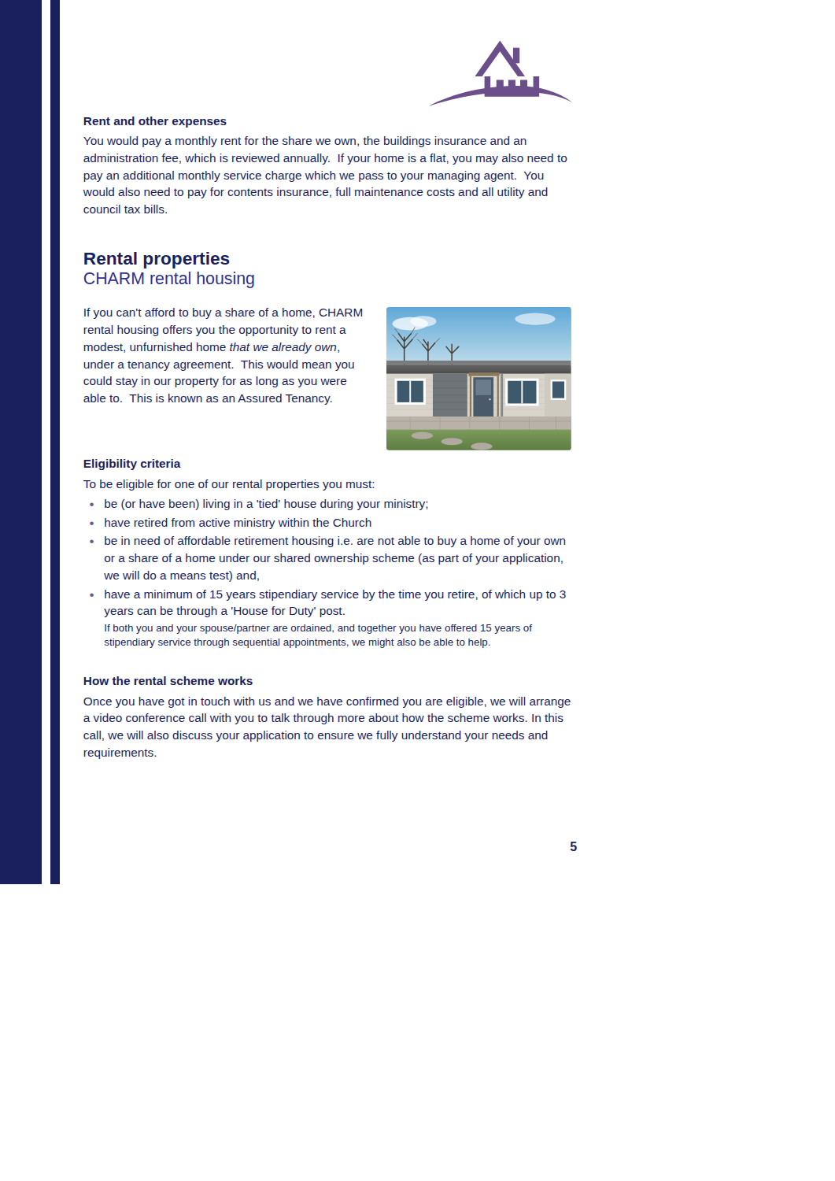Rent and other expenses
You would pay a monthly rent for the share we own, the buildings insurance and an administration fee, which is reviewed annually. If your home is a flat, you may also need to pay an additional monthly service charge which we pass to your managing agent. You would also need to pay for contents insurance, full maintenance costs and all utility and council tax bills.
Rental properties
CHARM rental housing
If you can't afford to buy a share of a home, CHARM rental housing offers you the opportunity to rent a modest, unfurnished home that we already own, under a tenancy agreement. This would mean you could stay in our property for as long as you were able to. This is known as an Assured Tenancy.
Eligibility criteria
To be eligible for one of our rental properties you must:
be (or have been) living in a 'tied' house during your ministry;
have retired from active ministry within the Church
be in need of affordable retirement housing i.e. are not able to buy a home of your own or a share of a home under our shared ownership scheme (as part of your application, we will do a means test) and,
have a minimum of 15 years stipendiary service by the time you retire, of which up to 3 years can be through a 'House for Duty' post. If both you and your spouse/partner are ordained, and together you have offered 15 years of stipendiary service through sequential appointments, we might also be able to help.
How the rental scheme works
Once you have got in touch with us and we have confirmed you are eligible, we will arrange a video conference call with you to talk through more about how the scheme works. In this call, we will also discuss your application to ensure we fully understand your needs and requirements.
5